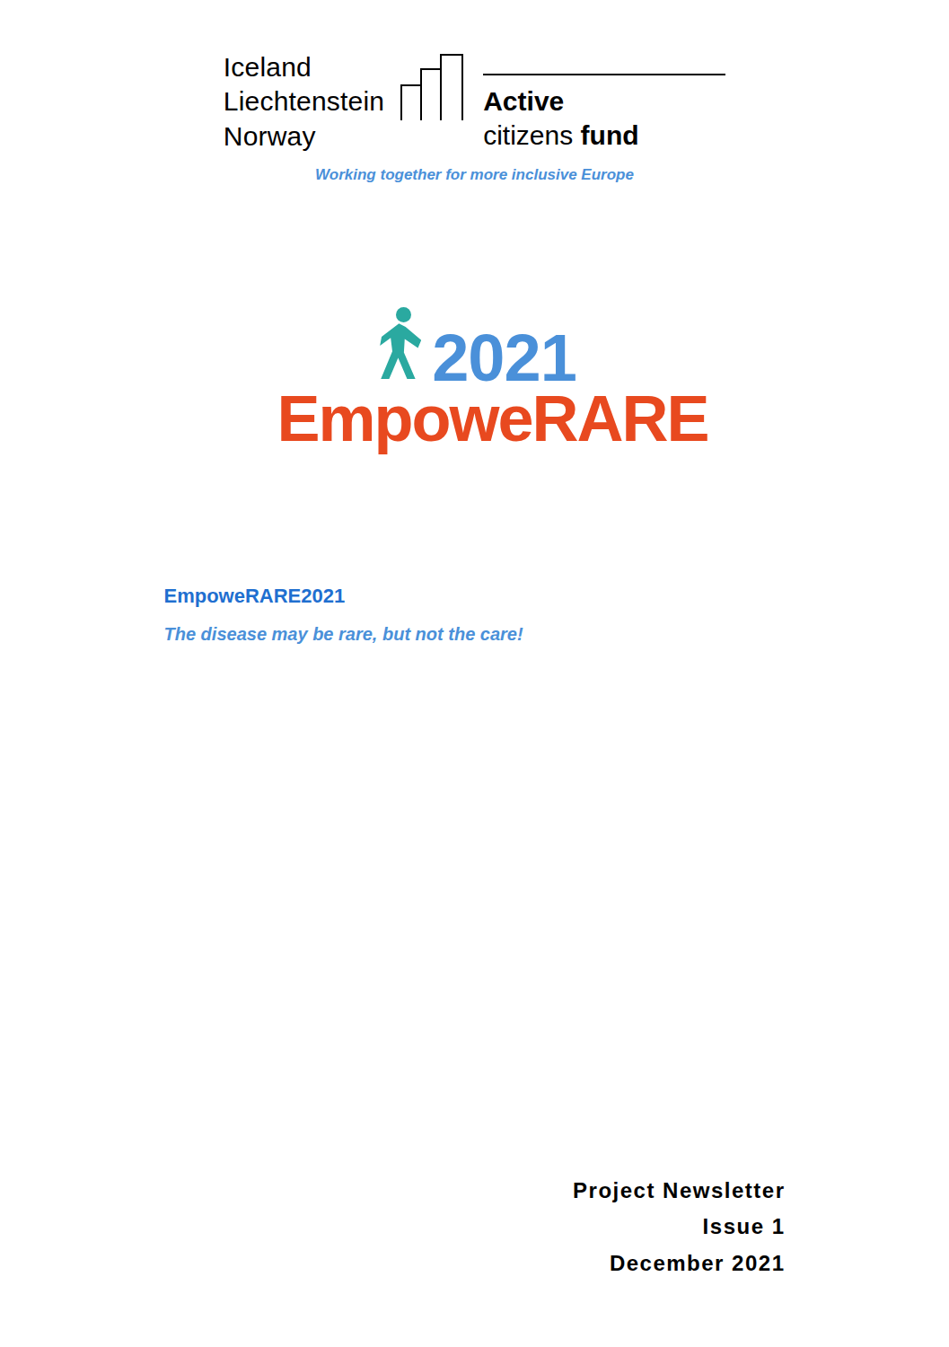Iceland
Liechtenstein
Norway
Active
citizens fund
Working together for more inclusive Europe
2021
Empowe RARE
EmpoweRARE2021
The disease may be rare, but not the care!
Project Newsletter
Issue 1
December 2021